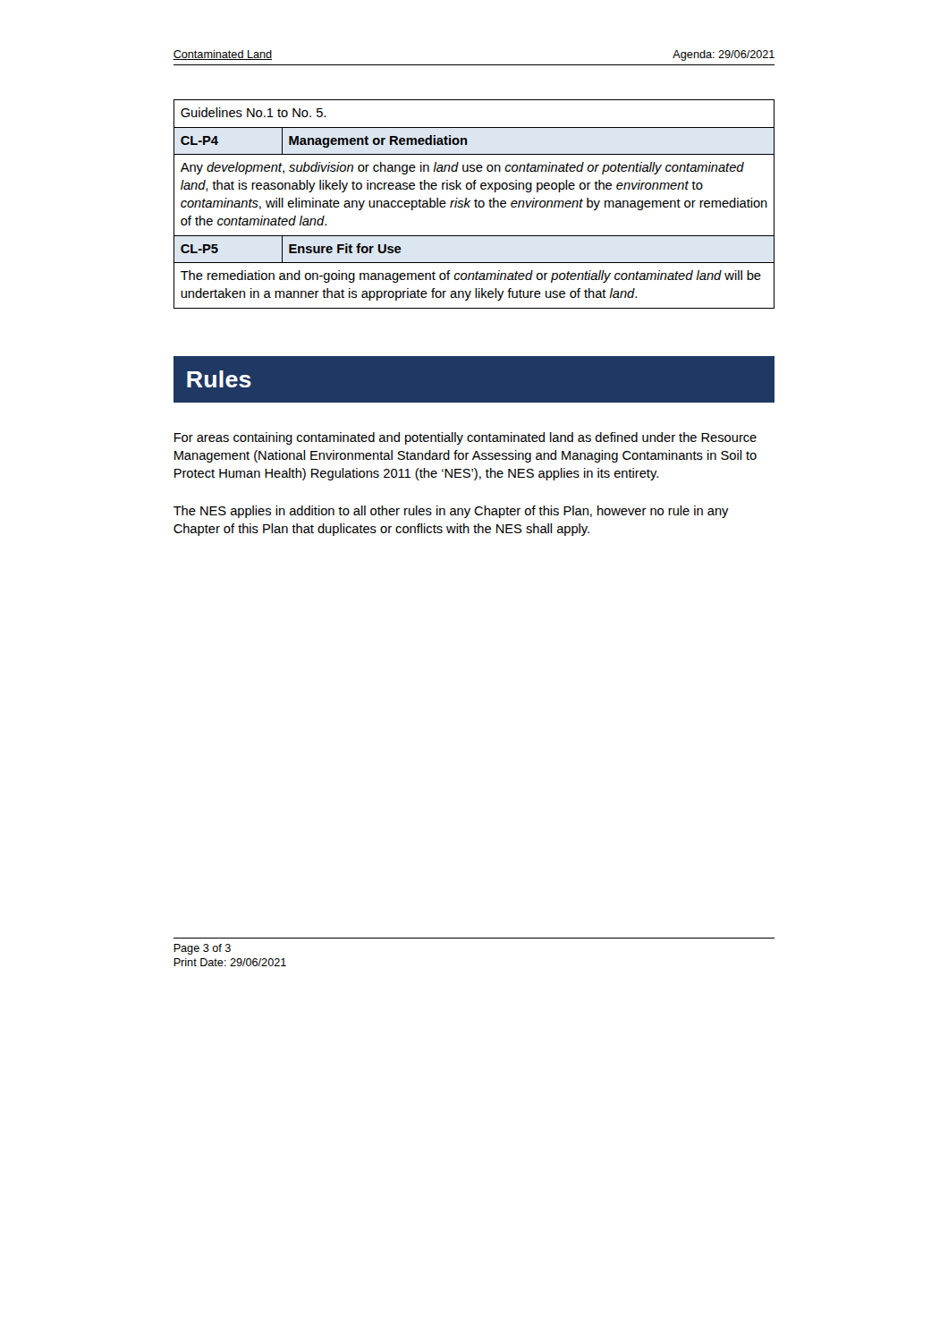Contaminated Land
Agenda: 29/06/2021
| Guidelines No.1 to No. 5. |
| CL-P4 | Management or Remediation |
| Any development , subdivision or change in land use on contaminated or potentially contaminated land , that is reasonably likely to increase the risk of exposing people or the environment to contaminants , will eliminate any unacceptable risk to the environment by management or remediation of the contaminated land . |
| CL-P5 | Ensure Fit for Use |
| The remediation and on-going management of contaminated or potentially contaminated land will be undertaken in a manner that is appropriate for any likely future use of that land . |
Rules
For areas containing contaminated and potentially contaminated land as defined under the Resource Management (National Environmental Standard for Assessing and Managing Contaminants in Soil to Protect Human Health) Regulations 2011 (the ‘NES’), the NES applies in its entirety.
The NES applies in addition to all other rules in any Chapter of this Plan, however no rule in any Chapter of this Plan that duplicates or conflicts with the NES shall apply.
Page 3 of 3
Print Date: 29/06/2021